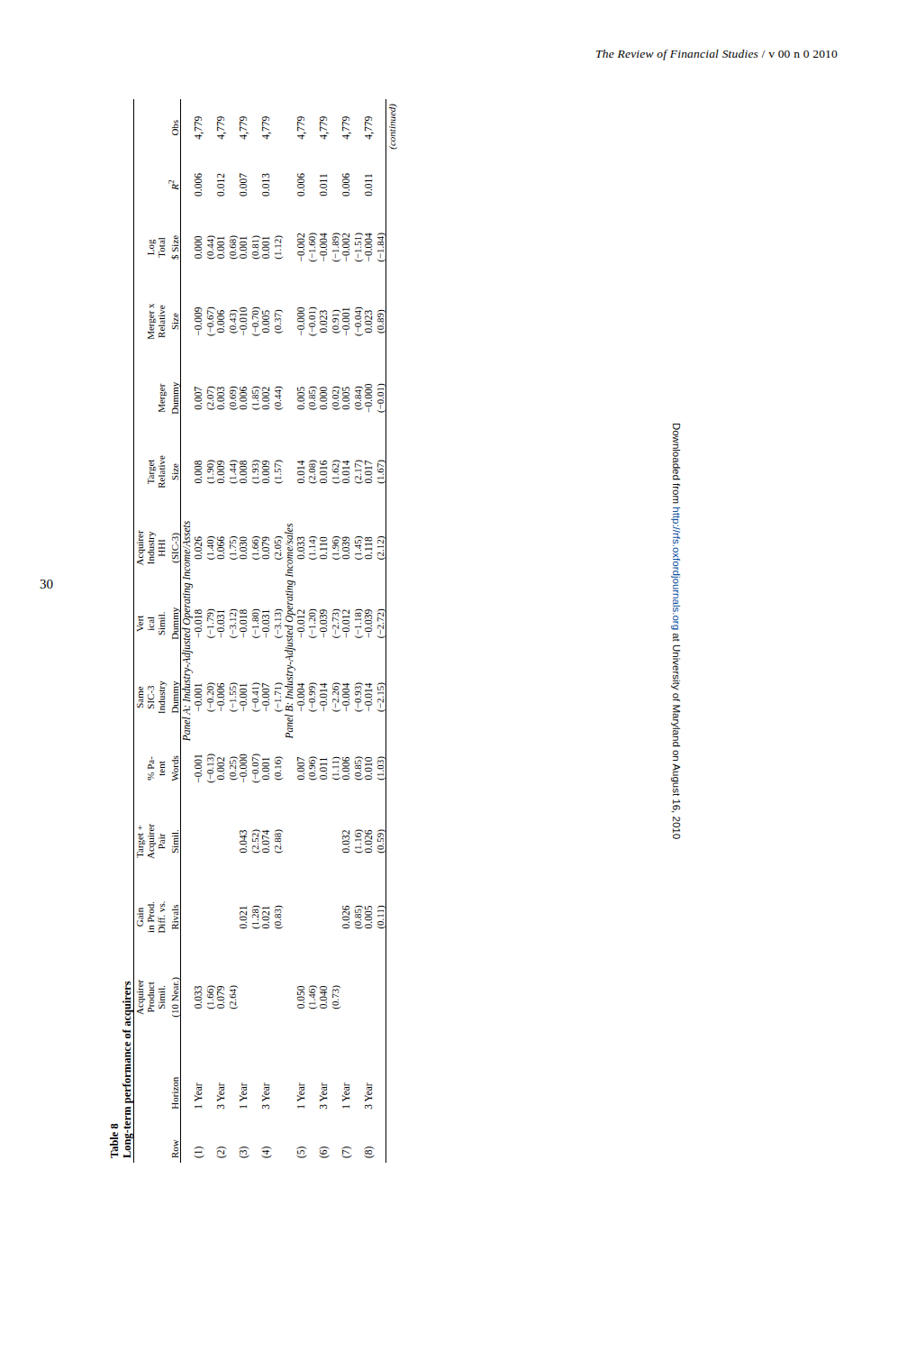The Review of Financial Studies / v 00 n 0 2010
30
| Table 8 |
| Long-term performance of acquirers |
| | | Acquirer Product Simil. | Gain in Prod. Diff. vs. | Target + Acquirer Pair | % Pa- tent | Same SIC-3 Industry | Vert ical Simil. | Acquirer Industry HHI | Target Relative | Merger | Merger x Relative | Log Total | | |
| Row | Horizon | (10 Near.) | Rivals | Simil. | Words | Dummy | Dummy | (SIC-3) | Size | Dummy | Size | $ Size | R 2 | Obs |
| Panel A: Industry-Adjusted Operating Income/Assets |
| (1) | 1 Year | 0.033 | | | −0.001 | −0.001 | −0.018 | 0.026 | 0.008 | 0.007 | −0.009 | 0.000 | 0.006 | 4,779 |
| | | (1.66) | | | (−0.13) | (−0.20) | (−1.79) | (1.40) | (1.90) | (2.07) | (−0.67) | (0.44) | | |
| (2) | 3 Year | 0.079 | | | 0.002 | −0.006 | −0.031 | 0.066 | 0.009 | 0.003 | 0.006 | 0.001 | 0.012 | 4,779 |
| | | (2.64) | | | (0.25) | (−1.55) | (−3.12) | (1.75) | (1.44) | (0.69) | (0.43) | (0.68) | | |
| (3) | 1 Year | | 0.021 | 0.043 | −0.000 | −0.001 | −0.018 | 0.030 | 0.008 | 0.006 | −0.010 | 0.001 | 0.007 | 4,779 |
| | | | (1.28) | (2.52) | (−0.07) | (−0.41) | (−1.80) | (1.66) | (1.93) | (1.85) | (−0.70) | (0.81) | | |
| (4) | 3 Year | | 0.021 | 0.074 | 0.001 | −0.007 | −0.031 | 0.079 | 0.009 | 0.002 | 0.005 | 0.001 | 0.013 | 4,779 |
| | | | (0.83) | (2.88) | (0.16) | (−1.71) | (−3.13) | (2.05) | (1.57) | (0.44) | (0.37) | (1.12) | | |
| Panel B: Industry-Adjusted Operating Income/sales |
| (5) | 1 Year | 0.050 | | | 0.007 | −0.004 | −0.012 | 0.033 | 0.014 | 0.005 | −0.000 | −0.002 | 0.006 | 4,779 |
| | | (1.46) | | | (0.96) | (−0.99) | (−1.20) | (1.14) | (2.08) | (0.85) | (−0.01) | (−1.60) | | |
| (6) | 3 Year | 0.040 | | | 0.011 | −0.014 | −0.039 | 0.110 | 0.016 | 0.000 | 0.023 | −0.004 | 0.011 | 4,779 |
| | | (0.73) | | | (1.11) | (−2.26) | (−2.73) | (1.96) | (1.62) | (0.02) | (0.91) | (−1.89) | | |
| (7) | 1 Year | | 0.026 | 0.032 | 0.006 | −0.004 | −0.012 | 0.039 | 0.014 | 0.005 | −0.001 | −0.002 | 0.006 | 4,779 |
| | | | (0.85) | (1.16) | (0.85) | (−0.93) | (−1.18) | (1.45) | (2.17) | (0.84) | (−0.04) | (−1.51) | | |
| (8) | 3 Year | | 0.005 | 0.026 | 0.010 | −0.014 | −0.039 | 0.118 | 0.017 | −0.000 | 0.023 | −0.004 | 0.011 | 4,779 |
| | | | (0.11) | (0.59) | (1.03) | (−2.15) | (−2.72) | (2.12) | (1.67) | (−0.01) | (0.89) | (−1.84) | | |
| (continued) |
Downloaded from http://rfs.oxfordjournals.org at University of Maryland on August 16, 2010